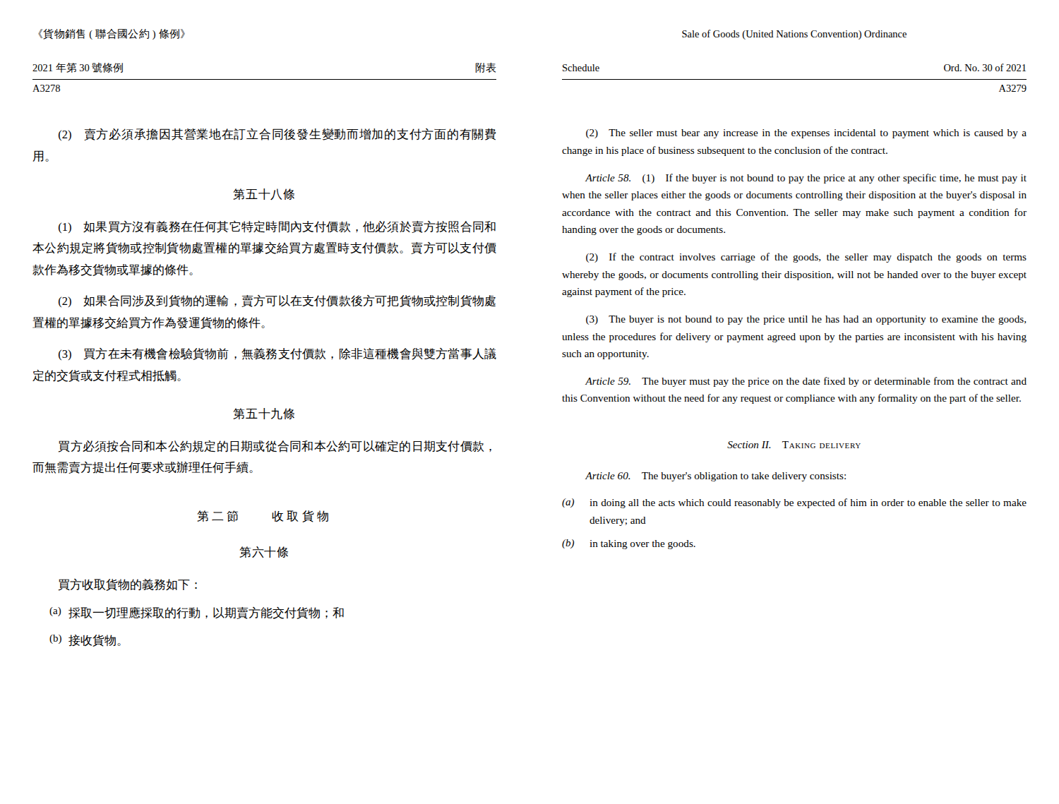《貨物銷售 ( 聯合國公約 ) 條例》
2021 年第 30 號條例
附表
A3278
(2) 賣方必須承擔因其營業地在訂立合同後發生變動而增加的支付方面的有關費用。
第五十八條
(1) 如果買方沒有義務在任何其它特定時間內支付價款，他必須於賣方按照合同和本公約規定將貨物或控制貨物處置權的單據交給買方處置時支付價款。賣方可以支付價款作為移交貨物或單據的條件。
(2) 如果合同涉及到貨物的運輸，賣方可以在支付價款後方可把貨物或控制貨物處置權的單據移交給買方作為發運貨物的條件。
(3) 買方在未有機會檢驗貨物前，無義務支付價款，除非這種機會與雙方當事人議定的交貨或支付程式相抵觸。
第五十九條
買方必須按合同和本公約規定的日期或從合同和本公約可以確定的日期支付價款，而無需賣方提出任何要求或辦理任何手續。
第二節  收取貨物
第六十條
買方收取貨物的義務如下：
(a)
採取一切理應採取的行動，以期賣方能交付貨物；和
(b)
接收貨物。
Sale of Goods (United Nations Convention) Ordinance
Schedule
Ord. No. 30 of 2021
A3279
(2) The seller must bear any increase in the expenses incidental to payment which is caused by a change in his place of business subsequent to the conclusion of the contract.
Article 58. (1) If the buyer is not bound to pay the price at any other specific time, he must pay it when the seller places either the goods or documents controlling their disposition at the buyer's disposal in accordance with the contract and this Convention. The seller may make such payment a condition for handing over the goods or documents.
(2) If the contract involves carriage of the goods, the seller may dispatch the goods on terms whereby the goods, or documents controlling their disposition, will not be handed over to the buyer except against payment of the price.
(3) The buyer is not bound to pay the price until he has had an opportunity to examine the goods, unless the procedures for delivery or payment agreed upon by the parties are inconsistent with his having such an opportunity.
Article 59. The buyer must pay the price on the date fixed by or determinable from the contract and this Convention without the need for any request or compliance with any formality on the part of the seller.
Section II. Taking delivery
Article 60. The buyer's obligation to take delivery consists:
(a)
in doing all the acts which could reasonably be expected of him in order to enable the seller to make delivery; and
(b)
in taking over the goods.